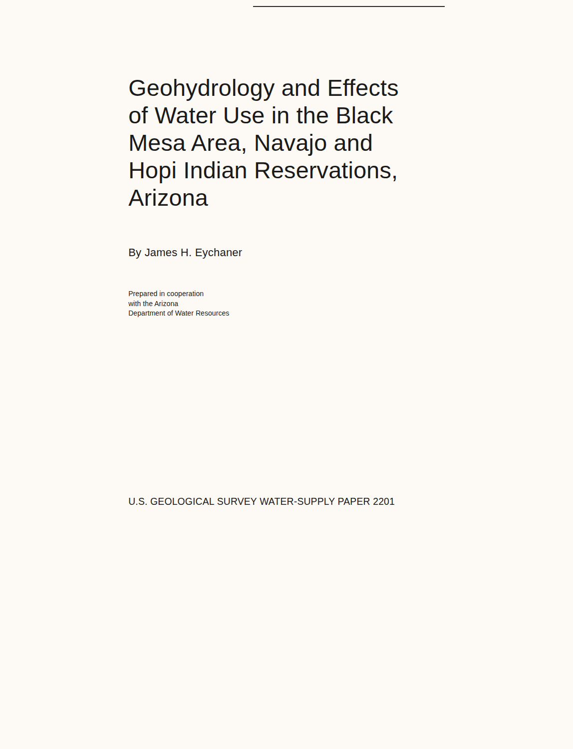Geohydrology and Effects of Water Use in the Black Mesa Area, Navajo and Hopi Indian Reservations, Arizona
By James H. Eychaner
Prepared in cooperation
with the Arizona
Department of Water Resources
U.S. GEOLOGICAL SURVEY WATER-SUPPLY PAPER 2201